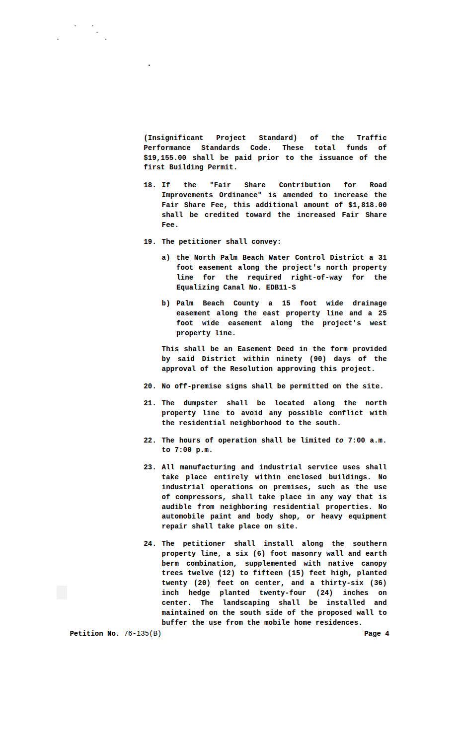. . . . .
(Insignificant Project Standard) of the Traffic Performance Standards Code. These total funds of $19,155.00 shall be paid prior to the issuance of the first Building Permit.
18. If the "Fair Share Contribution for Road Improvements Ordinance" is amended to increase the Fair Share Fee, this additional amount of $1,818.00 shall be credited toward the increased Fair Share Fee.
19. The petitioner shall convey:
a) the North Palm Beach Water Control District a 31 foot easement along the project's north property line for the required right-of-way for the Equalizing Canal No. EDB11-S
b) Palm Beach County a 15 foot wide drainage easement along the east property line and a 25 foot wide easement along the project's west property line.
This shall be an Easement Deed in the form provided by said District within ninety (90) days of the approval of the Resolution approving this project.
20. No off-premise signs shall be permitted on the site.
21. The dumpster shall be located along the north property line to avoid any possible conflict with the residential neighborhood to the south.
22. The hours of operation shall be limited to 7:00 a.m. to 7:00 p.m.
23. All manufacturing and industrial service uses shall take place entirely within enclosed buildings. No industrial operations on premises, such as the use of compressors, shall take place in any way that is audible from neighboring residential properties. No automobile paint and body shop, or heavy equipment repair shall take place on site.
24. The petitioner shall install along the southern property line, a six (6) foot masonry wall and earth berm combination, supplemented with native canopy trees twelve (12) to fifteen (15) feet high, planted twenty (20) feet on center, and a thirty-six (36) inch hedge planted twenty-four (24) inches on center. The landscaping shall be installed and maintained on the south side of the proposed wall to buffer the use from the mobile home residences.
Petition No. 76-135(B)
Page 4